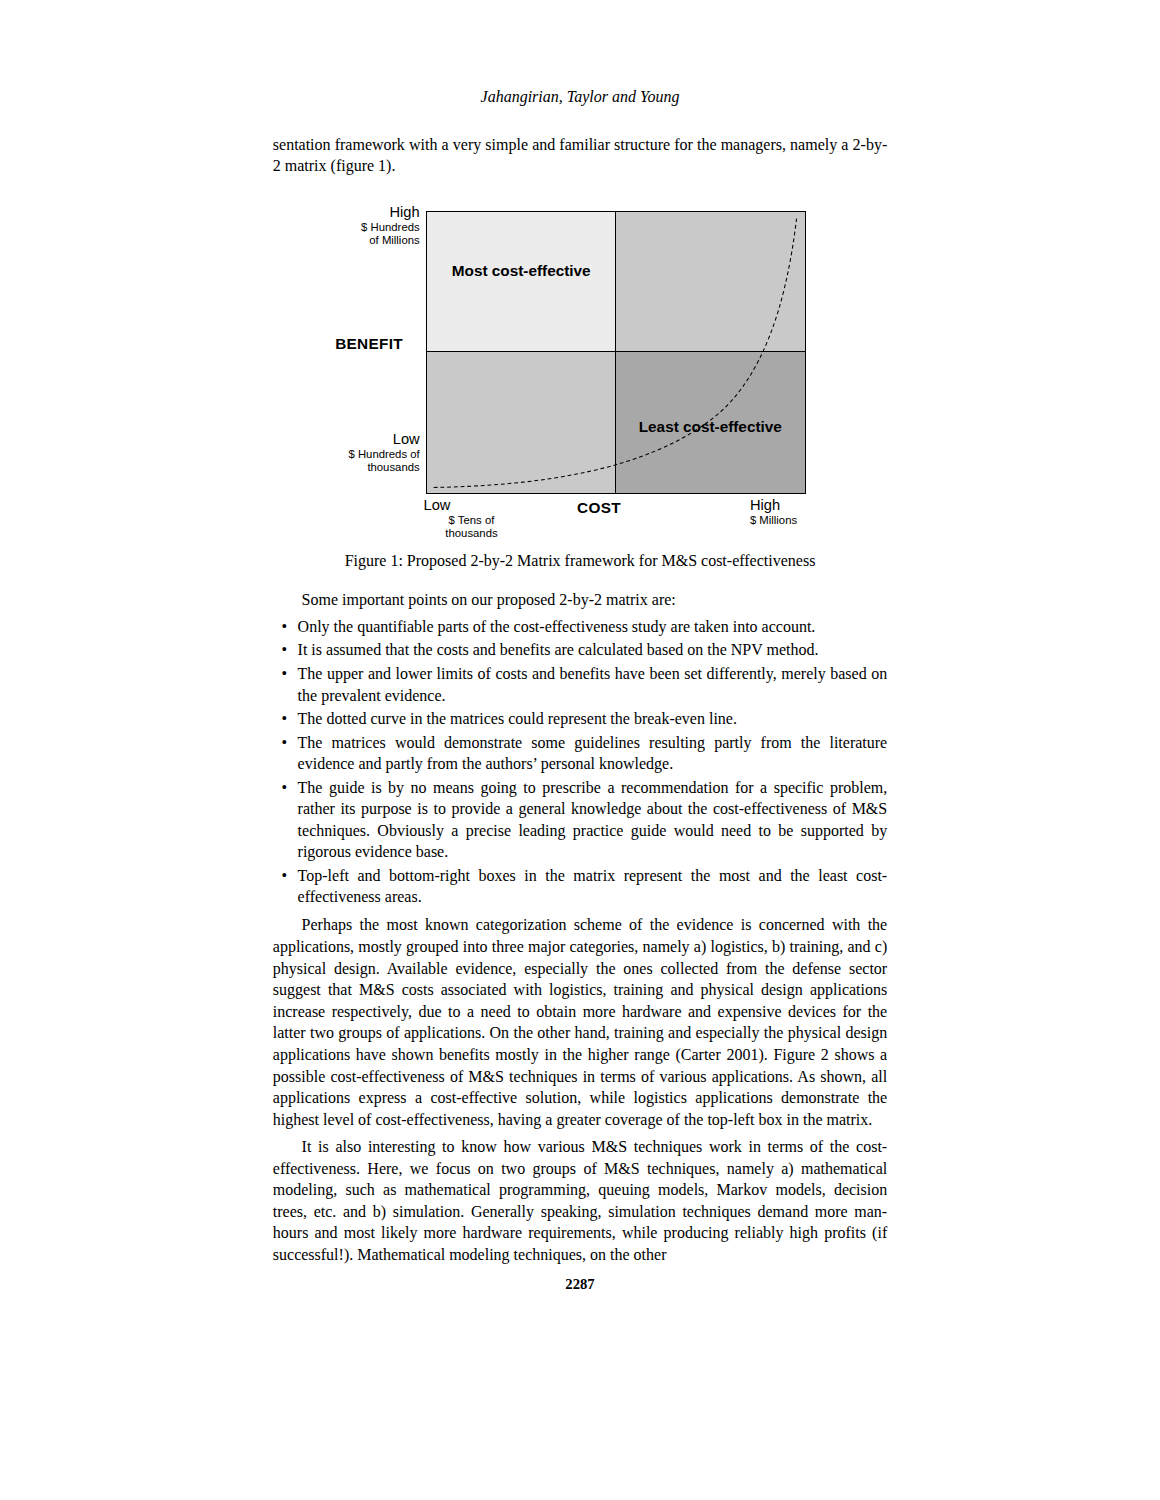Jahangirian, Taylor and Young
sentation framework with a very simple and familiar structure for the managers, namely a 2-by-2 matrix (figure 1).
Most cost-effective
Least cost-effective
High
$ Hundreds
of Millions
Low
$ Hundreds of
thousands
BENEFIT
Low
$ Tens of
thousands
COST
High
$ Millions
Figure 1: Proposed 2-by-2 Matrix framework for M&S cost-effectiveness
Some important points on our proposed 2-by-2 matrix are:
Only the quantifiable parts of the cost-effectiveness study are taken into account.
It is assumed that the costs and benefits are calculated based on the NPV method.
The upper and lower limits of costs and benefits have been set differently, merely based on the prevalent evidence.
The dotted curve in the matrices could represent the break-even line.
The matrices would demonstrate some guidelines resulting partly from the literature evidence and partly from the authors’ personal knowledge.
The guide is by no means going to prescribe a recommendation for a specific problem, rather its purpose is to provide a general knowledge about the cost-effectiveness of M&S techniques. Obviously a precise leading practice guide would need to be supported by rigorous evidence base.
Top-left and bottom-right boxes in the matrix represent the most and the least cost-effectiveness areas.
Perhaps the most known categorization scheme of the evidence is concerned with the applications, mostly grouped into three major categories, namely a) logistics, b) training, and c) physical design. Available evidence, especially the ones collected from the defense sector suggest that M&S costs associated with logistics, training and physical design applications increase respectively, due to a need to obtain more hardware and expensive devices for the latter two groups of applications. On the other hand, training and especially the physical design applications have shown benefits mostly in the higher range (Carter 2001). Figure 2 shows a possible cost-effectiveness of M&S techniques in terms of various applications. As shown, all applications express a cost-effective solution, while logistics applications demonstrate the highest level of cost-effectiveness, having a greater coverage of the top-left box in the matrix.
It is also interesting to know how various M&S techniques work in terms of the cost-effectiveness. Here, we focus on two groups of M&S techniques, namely a) mathematical modeling, such as mathematical programming, queuing models, Markov models, decision trees, etc. and b) simulation. Generally speaking, simulation techniques demand more man-hours and most likely more hardware requirements, while producing reliably high profits (if successful!). Mathematical modeling techniques, on the other
2287